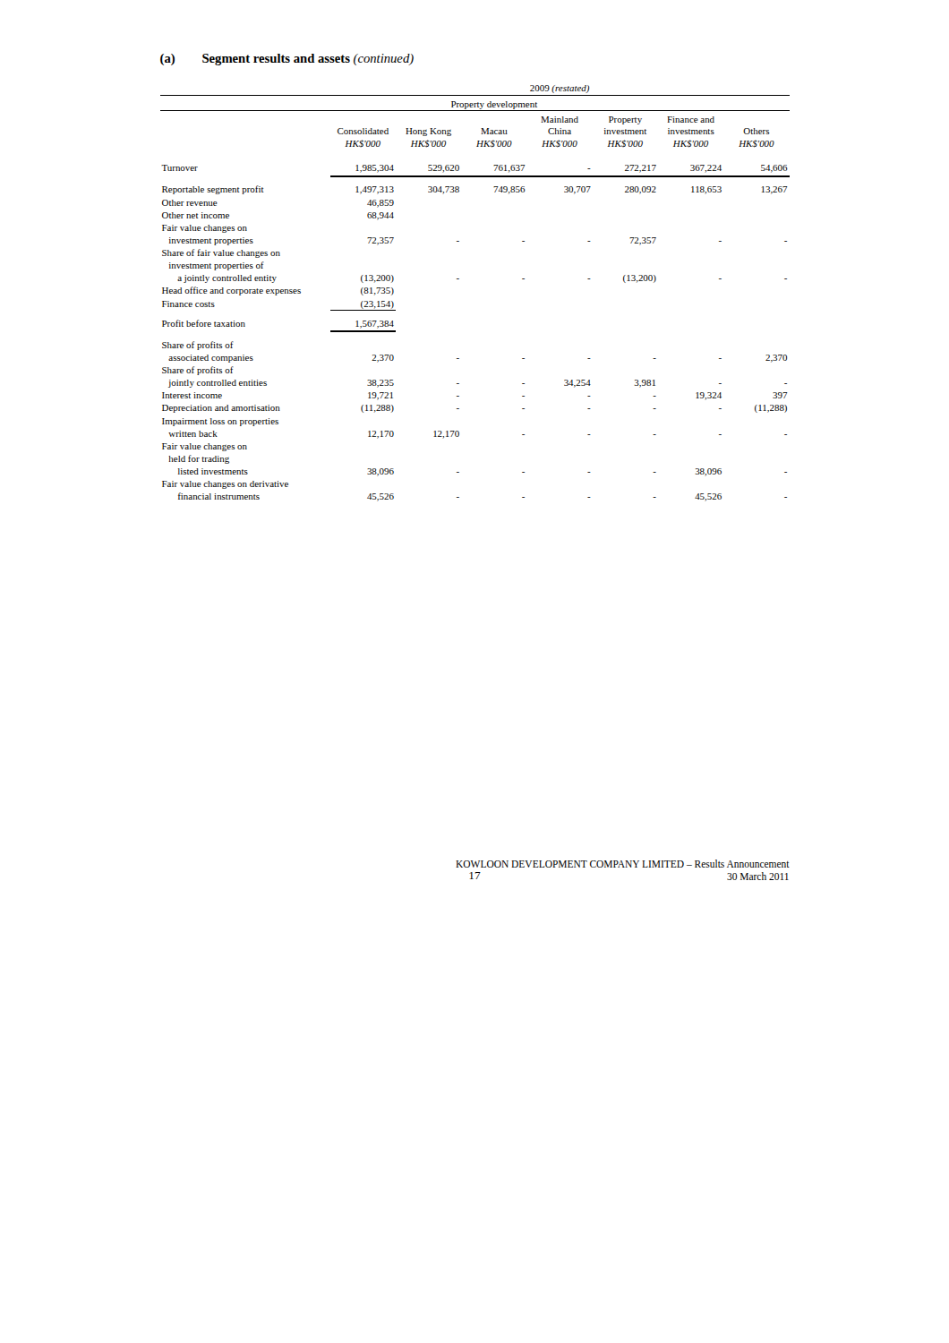(a)
Segment results and assets (continued)
| | 2009 (restated) |
| | | Property development | | | |
| | | | | Mainland | Property | Finance and | |
| | Consolidated | Hong Kong | Macau | China | investment | investments | Others |
| | HK$'000 | HK$'000 | HK$'000 | HK$'000 | HK$'000 | HK$'000 | HK$'000 |
| Turnover | 1,985,304 | 529,620 | 761,637 | - | 272,217 | 367,224 | 54,606 |
| Reportable segment profit | 1,497,313 | 304,738 | 749,856 | 30,707 | 280,092 | 118,653 | 13,267 |
| Other revenue | 46,859 | | | | | | |
| Other net income | 68,944 | | | | | | |
| Fair value changes on | | | | | | | |
| investment properties | 72,357 | - | - | - | 72,357 | - | - |
| Share of fair value changes on | | | | | | | |
| investment properties of | | | | | | | |
| a jointly controlled entity | (13,200) | - | - | - | (13,200) | - | - |
| Head office and corporate expenses | (81,735) | | | | | | |
| Finance costs | (23,154) | | | | | | |
| Profit before taxation | 1,567,384 | | | | | | |
| Share of profits of | | | | | | | |
| associated companies | 2,370 | - | - | - | - | - | 2,370 |
| Share of profits of | | | | | | | |
| jointly controlled entities | 38,235 | - | - | 34,254 | 3,981 | - | - |
| Interest income | 19,721 | - | - | - | - | 19,324 | 397 |
| Depreciation and amortisation | (11,288) | - | - | - | - | - | (11,288) |
| Impairment loss on properties | | | | | | | |
| written back | 12,170 | 12,170 | - | - | - | - | - |
| Fair value changes on | | | | | | | |
| held for trading | | | | | | | |
| listed investments | 38,096 | - | - | - | - | 38,096 | - |
| Fair value changes on derivative | | | | | | | |
| financial instruments | 45,526 | - | - | - | - | 45,526 | - |
KOWLOON DEVELOPMENT COMPANY LIMITED – Results Announcement
30 March 2011
17